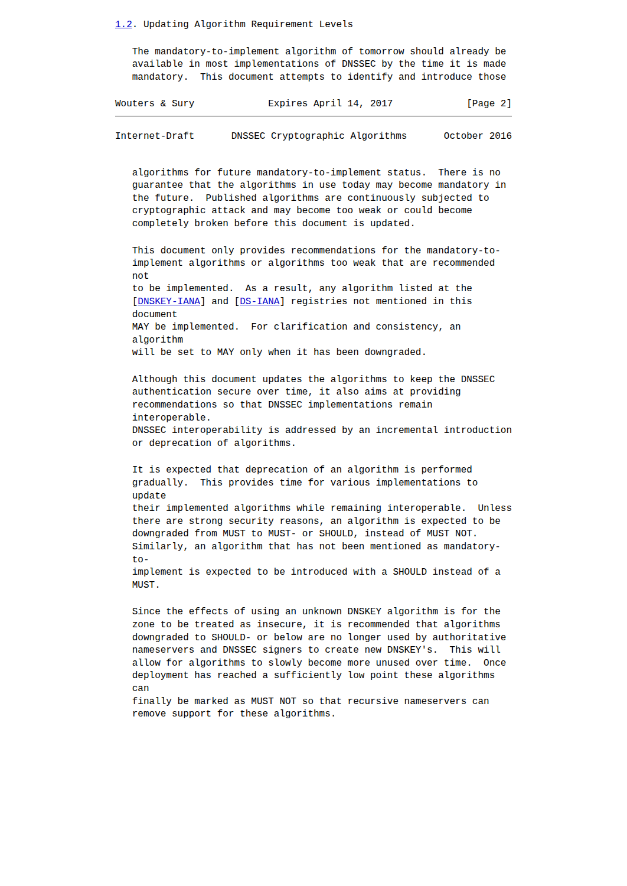1.2. Updating Algorithm Requirement Levels
The mandatory-to-implement algorithm of tomorrow should already be available in most implementations of DNSSEC by the time it is made mandatory. This document attempts to identify and introduce those
Wouters & Sury Expires April 14, 2017[Page 2]
Internet-Draft DNSSEC Cryptographic Algorithms October 2016
algorithms for future mandatory-to-implement status. There is no guarantee that the algorithms in use today may become mandatory in the future. Published algorithms are continuously subjected to cryptographic attack and may become too weak or could become completely broken before this document is updated.
This document only provides recommendations for the mandatory-to- implement algorithms or algorithms too weak that are recommended not to be implemented. As a result, any algorithm listed at the [DNSKEY-IANA] and [DS-IANA] registries not mentioned in this document MAY be implemented. For clarification and consistency, an algorithm will be set to MAY only when it has been downgraded.
Although this document updates the algorithms to keep the DNSSEC authentication secure over time, it also aims at providing recommendations so that DNSSEC implementations remain interoperable. DNSSEC interoperability is addressed by an incremental introduction or deprecation of algorithms.
It is expected that deprecation of an algorithm is performed gradually. This provides time for various implementations to update their implemented algorithms while remaining interoperable. Unless there are strong security reasons, an algorithm is expected to be downgraded from MUST to MUST- or SHOULD, instead of MUST NOT. Similarly, an algorithm that has not been mentioned as mandatory-to- implement is expected to be introduced with a SHOULD instead of a MUST.
Since the effects of using an unknown DNSKEY algorithm is for the zone to be treated as insecure, it is recommended that algorithms downgraded to SHOULD- or below are no longer used by authoritative nameservers and DNSSEC signers to create new DNSKEY's. This will allow for algorithms to slowly become more unused over time. Once deployment has reached a sufficiently low point these algorithms can finally be marked as MUST NOT so that recursive nameservers can remove support for these algorithms.